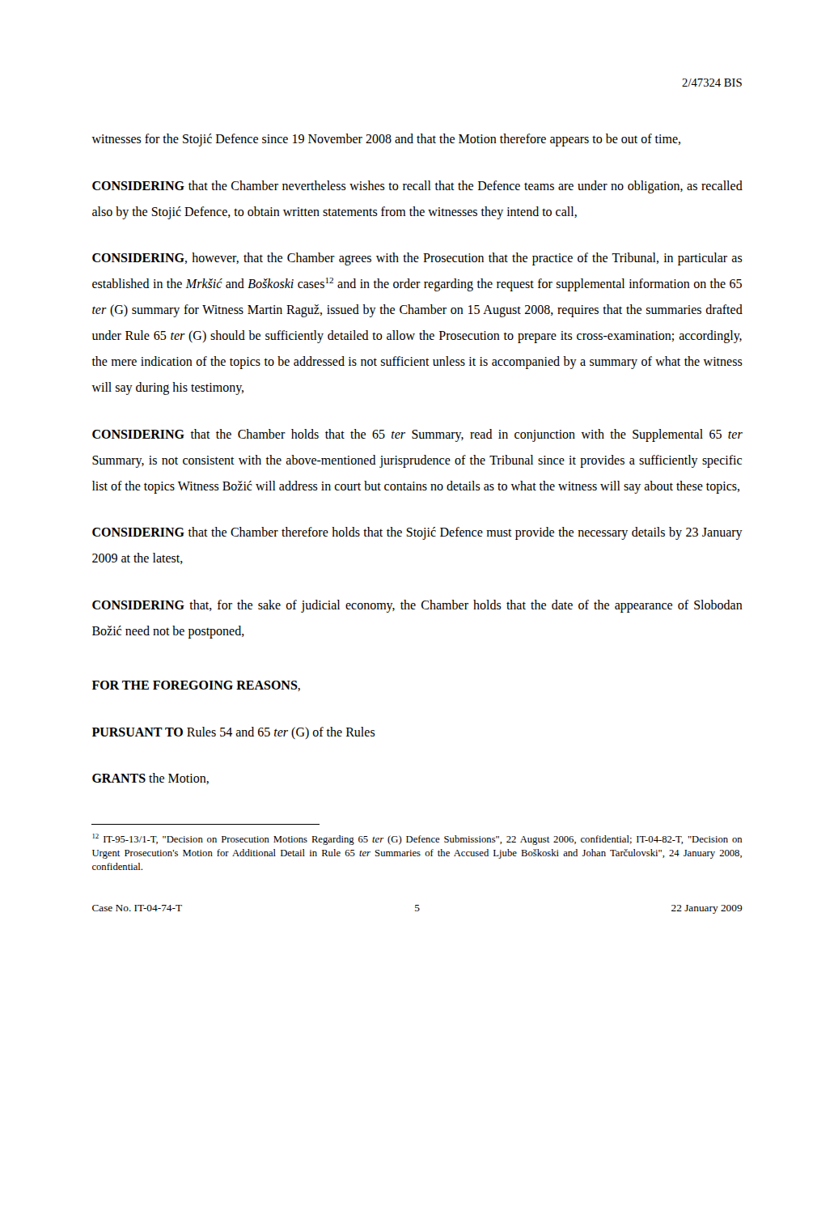2/47324 BIS
witnesses for the Stojić Defence since 19 November 2008 and that the Motion therefore appears to be out of time,
CONSIDERING that the Chamber nevertheless wishes to recall that the Defence teams are under no obligation, as recalled also by the Stojić Defence, to obtain written statements from the witnesses they intend to call,
CONSIDERING, however, that the Chamber agrees with the Prosecution that the practice of the Tribunal, in particular as established in the Mrkšić and Boškoski cases12 and in the order regarding the request for supplemental information on the 65 ter (G) summary for Witness Martin Raguž, issued by the Chamber on 15 August 2008, requires that the summaries drafted under Rule 65 ter (G) should be sufficiently detailed to allow the Prosecution to prepare its cross-examination; accordingly, the mere indication of the topics to be addressed is not sufficient unless it is accompanied by a summary of what the witness will say during his testimony,
CONSIDERING that the Chamber holds that the 65 ter Summary, read in conjunction with the Supplemental 65 ter Summary, is not consistent with the above-mentioned jurisprudence of the Tribunal since it provides a sufficiently specific list of the topics Witness Božić will address in court but contains no details as to what the witness will say about these topics,
CONSIDERING that the Chamber therefore holds that the Stojić Defence must provide the necessary details by 23 January 2009 at the latest,
CONSIDERING that, for the sake of judicial economy, the Chamber holds that the date of the appearance of Slobodan Božić need not be postponed,
FOR THE FOREGOING REASONS,
PURSUANT TO Rules 54 and 65 ter (G) of the Rules
GRANTS the Motion,
12 IT-95-13/1-T, "Decision on Prosecution Motions Regarding 65 ter (G) Defence Submissions", 22 August 2006, confidential; IT-04-82-T, "Decision on Urgent Prosecution's Motion for Additional Detail in Rule 65 ter Summaries of the Accused Ljube Boškoski and Johan Tarčulovski", 24 January 2008, confidential.
Case No. IT-04-74-T
5
22 January 2009